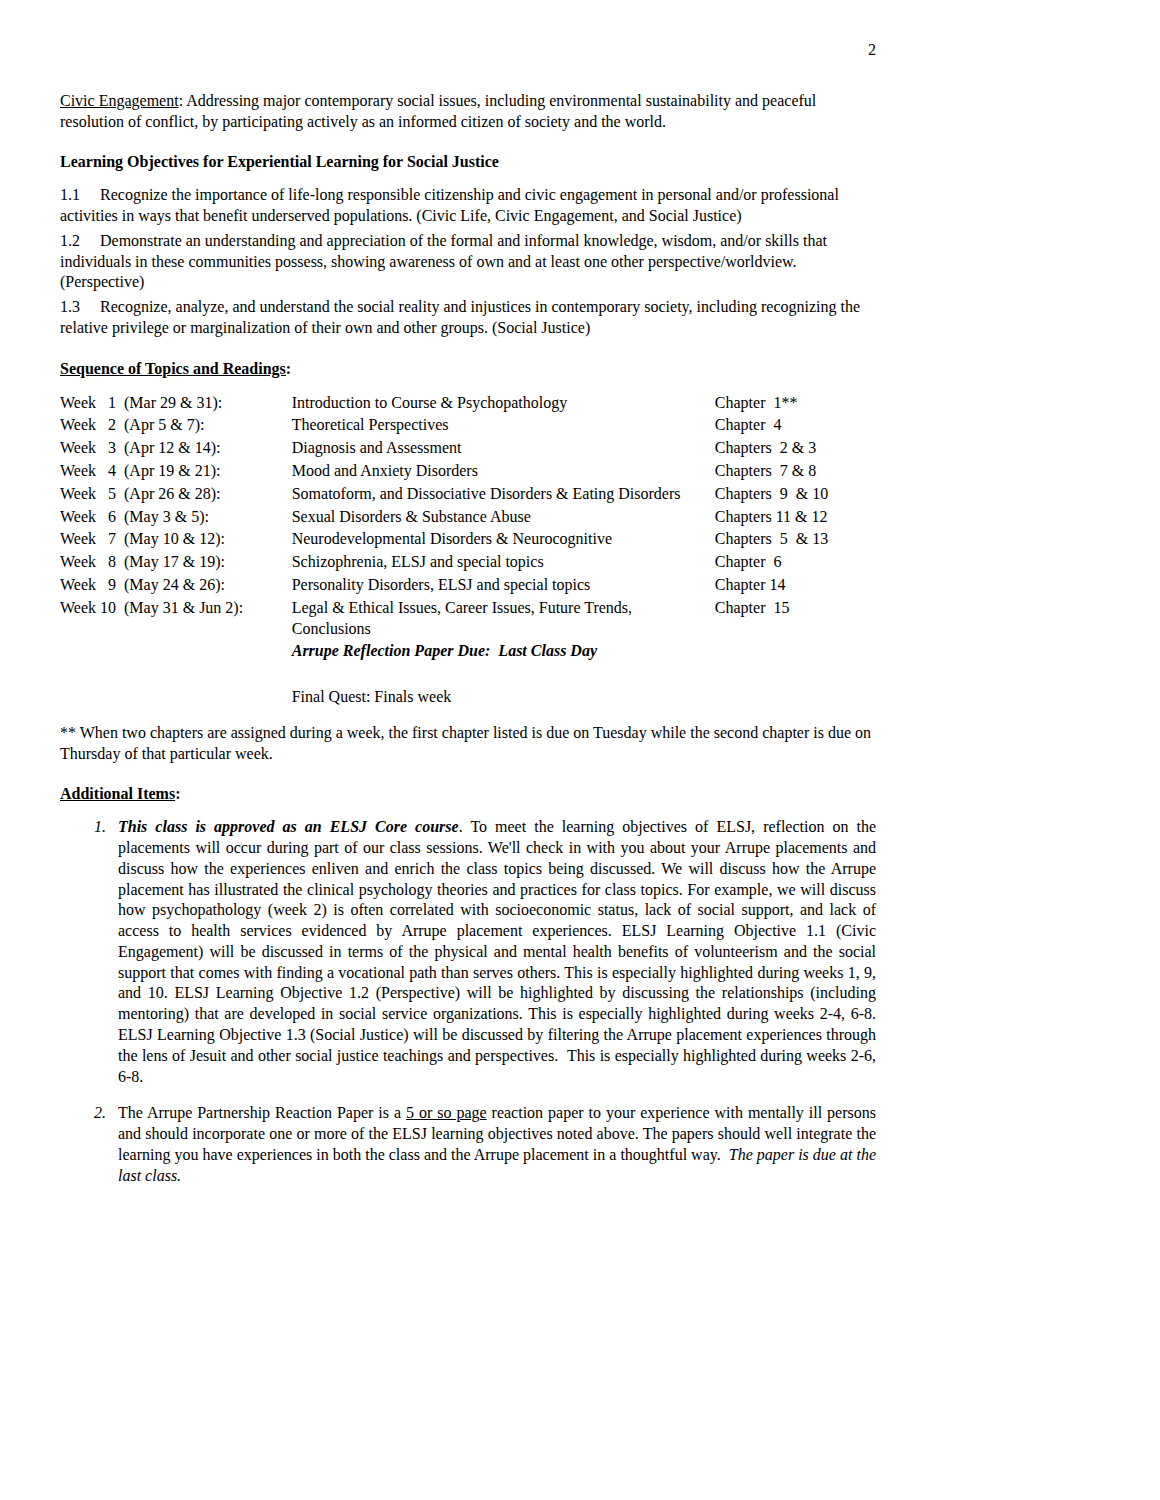2
Civic Engagement: Addressing major contemporary social issues, including environmental sustainability and peaceful resolution of conflict, by participating actively as an informed citizen of society and the world.
Learning Objectives for Experiential Learning for Social Justice
1.1 Recognize the importance of life-long responsible citizenship and civic engagement in personal and/or professional activities in ways that benefit underserved populations. (Civic Life, Civic Engagement, and Social Justice)
1.2 Demonstrate an understanding and appreciation of the formal and informal knowledge, wisdom, and/or skills that individuals in these communities possess, showing awareness of own and at least one other perspective/worldview. (Perspective)
1.3 Recognize, analyze, and understand the social reality and injustices in contemporary society, including recognizing the relative privilege or marginalization of their own and other groups. (Social Justice)
Sequence of Topics and Readings:
| Week 1 (Mar 29 & 31): | Introduction to Course & Psychopathology | Chapter 1** |
| Week 2 (Apr 5 & 7): | Theoretical Perspectives | Chapter 4 |
| Week 3 (Apr 12 & 14): | Diagnosis and Assessment | Chapters 2 & 3 |
| Week 4 (Apr 19 & 21): | Mood and Anxiety Disorders | Chapters 7 & 8 |
| Week 5 (Apr 26 & 28): | Somatoform, and Dissociative Disorders & Eating Disorders | Chapters 9 & 10 |
| Week 6 (May 3 & 5): | Sexual Disorders & Substance Abuse | Chapters 11 & 12 |
| Week 7 (May 10 & 12): | Neurodevelopmental Disorders & Neurocognitive | Chapters 5 & 13 |
| Week 8 (May 17 & 19): | Schizophrenia, ELSJ and special topics | Chapter 6 |
| Week 9 (May 24 & 26): | Personality Disorders, ELSJ and special topics | Chapter 14 |
| Week 10 (May 31 & Jun 2): | Legal & Ethical Issues, Career Issues, Future Trends, Conclusions | Chapter 15 |
| | Arrupe Reflection Paper Due: Last Class Day | |
| | Final Quest: Finals week | |
** When two chapters are assigned during a week, the first chapter listed is due on Tuesday while the second chapter is due on Thursday of that particular week.
Additional Items:
This class is approved as an ELSJ Core course. To meet the learning objectives of ELSJ, reflection on the placements will occur during part of our class sessions. We'll check in with you about your Arrupe placements and discuss how the experiences enliven and enrich the class topics being discussed. We will discuss how the Arrupe placement has illustrated the clinical psychology theories and practices for class topics. For example, we will discuss how psychopathology (week 2) is often correlated with socioeconomic status, lack of social support, and lack of access to health services evidenced by Arrupe placement experiences. ELSJ Learning Objective 1.1 (Civic Engagement) will be discussed in terms of the physical and mental health benefits of volunteerism and the social support that comes with finding a vocational path than serves others. This is especially highlighted during weeks 1, 9, and 10. ELSJ Learning Objective 1.2 (Perspective) will be highlighted by discussing the relationships (including mentoring) that are developed in social service organizations. This is especially highlighted during weeks 2-4, 6-8. ELSJ Learning Objective 1.3 (Social Justice) will be discussed by filtering the Arrupe placement experiences through the lens of Jesuit and other social justice teachings and perspectives. This is especially highlighted during weeks 2-6, 6-8.
The Arrupe Partnership Reaction Paper is a 5 or so page reaction paper to your experience with mentally ill persons and should incorporate one or more of the ELSJ learning objectives noted above. The papers should well integrate the learning you have experiences in both the class and the Arrupe placement in a thoughtful way. The paper is due at the last class.